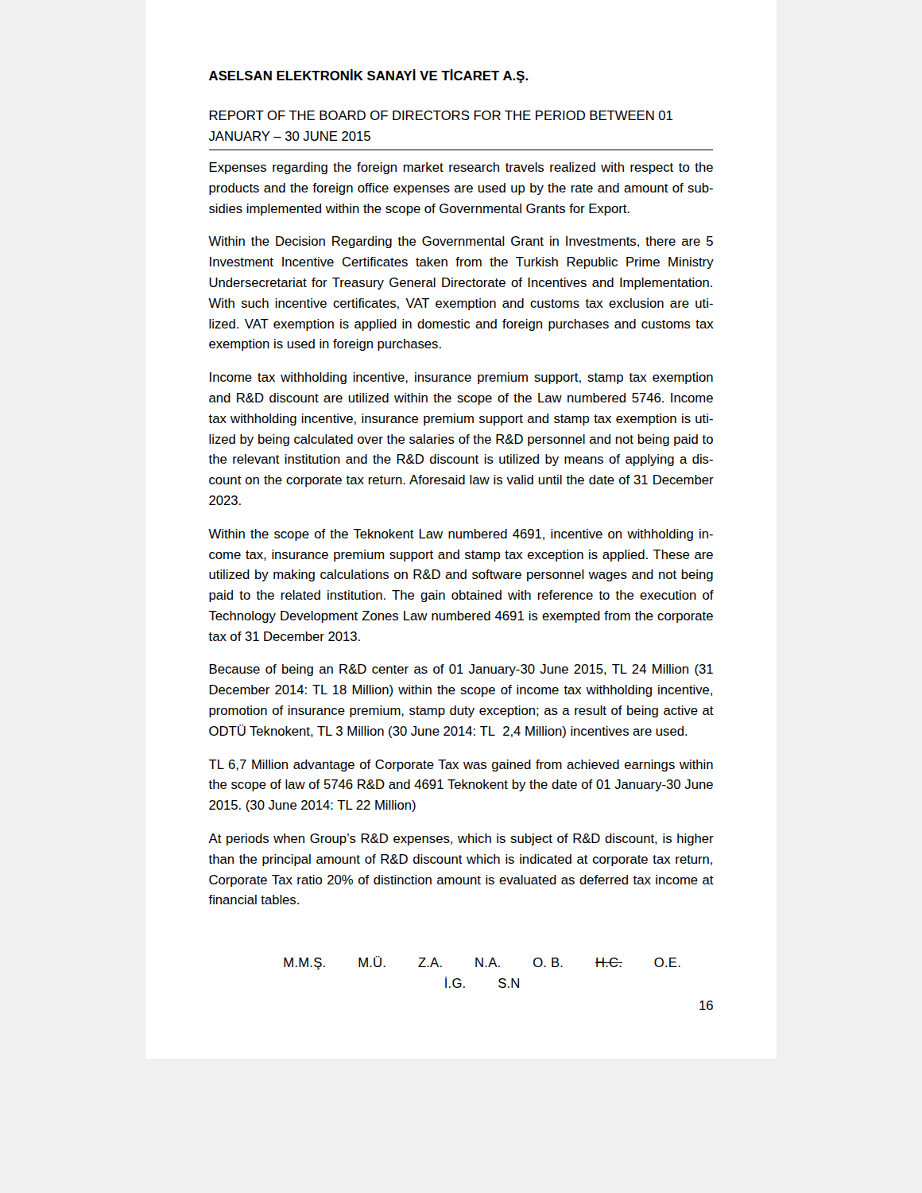ASELSAN ELEKTRONİK SANAYİ VE TİCARET A.Ş.
REPORT OF THE BOARD OF DIRECTORS FOR THE PERIOD BETWEEN 01 JANUARY – 30 JUNE 2015
Expenses regarding the foreign market research travels realized with respect to the products and the foreign office expenses are used up by the rate and amount of subsidies implemented within the scope of Governmental Grants for Export.
Within the Decision Regarding the Governmental Grant in Investments, there are 5 Investment Incentive Certificates taken from the Turkish Republic Prime Ministry Undersecretariat for Treasury General Directorate of Incentives and Implementation. With such incentive certificates, VAT exemption and customs tax exclusion are utilized. VAT exemption is applied in domestic and foreign purchases and customs tax exemption is used in foreign purchases.
Income tax withholding incentive, insurance premium support, stamp tax exemption and R&D discount are utilized within the scope of the Law numbered 5746. Income tax withholding incentive, insurance premium support and stamp tax exemption is utilized by being calculated over the salaries of the R&D personnel and not being paid to the relevant institution and the R&D discount is utilized by means of applying a discount on the corporate tax return. Aforesaid law is valid until the date of 31 December 2023.
Within the scope of the Teknokent Law numbered 4691, incentive on withholding income tax, insurance premium support and stamp tax exception is applied. These are utilized by making calculations on R&D and software personnel wages and not being paid to the related institution. The gain obtained with reference to the execution of Technology Development Zones Law numbered 4691 is exempted from the corporate tax of 31 December 2013.
Because of being an R&D center as of 01 January-30 June 2015, TL 24 Million (31 December 2014: TL 18 Million) within the scope of income tax withholding incentive, promotion of insurance premium, stamp duty exception; as a result of being active at ODTÜ Teknokent, TL 3 Million (30 June 2014: TL 2,4 Million) incentives are used.
TL 6,7 Million advantage of Corporate Tax was gained from achieved earnings within the scope of law of 5746 R&D and 4691 Teknokent by the date of 01 January-30 June 2015. (30 June 2014: TL 22 Million)
At periods when Group’s R&D expenses, which is subject of R&D discount, is higher than the principal amount of R&D discount which is indicated at corporate tax return, Corporate Tax ratio 20% of distinction amount is evaluated as deferred tax income at financial tables.
M.M.Ş. M.Ü. Z.A. N.A. O. B. H.C. O.E. İ.G. S.N
16